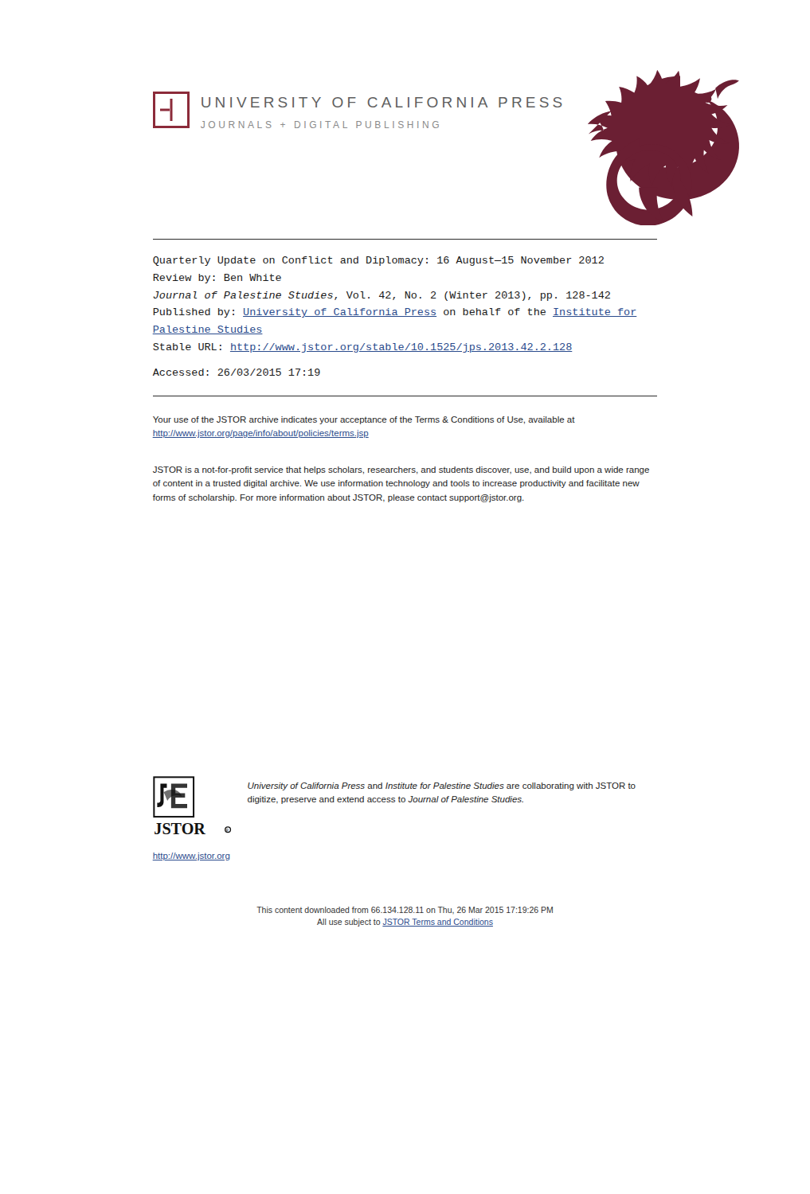UNIVERSITY OF CALIFORNIA PRESS
JOURNALS + DIGITAL PUBLISHING
Quarterly Update on Conflict and Diplomacy: 16 August—15 November 2012
Review by: Ben White
Journal of Palestine Studies, Vol. 42, No. 2 (Winter 2013), pp. 128-142
Published by: University of California Press on behalf of the Institute for Palestine Studies
Stable URL: http://www.jstor.org/stable/10.1525/jps.2013.42.2.128
Accessed: 26/03/2015 17:19
Your use of the JSTOR archive indicates your acceptance of the Terms & Conditions of Use, available at
http://www.jstor.org/page/info/about/policies/terms.jsp
JSTOR is a not-for-profit service that helps scholars, researchers, and students discover, use, and build upon a wide range of content in a trusted digital archive. We use information technology and tools to increase productivity and facilitate new forms of scholarship. For more information about JSTOR, please contact support@jstor.org.
JSTOR R
University of California Press and Institute for Palestine Studies are collaborating with JSTOR to digitize, preserve and extend access to Journal of Palestine Studies.
http://www.jstor.org
This content downloaded from 66.134.128.11 on Thu, 26 Mar 2015 17:19:26 PM
All use subject to JSTOR Terms and Conditions